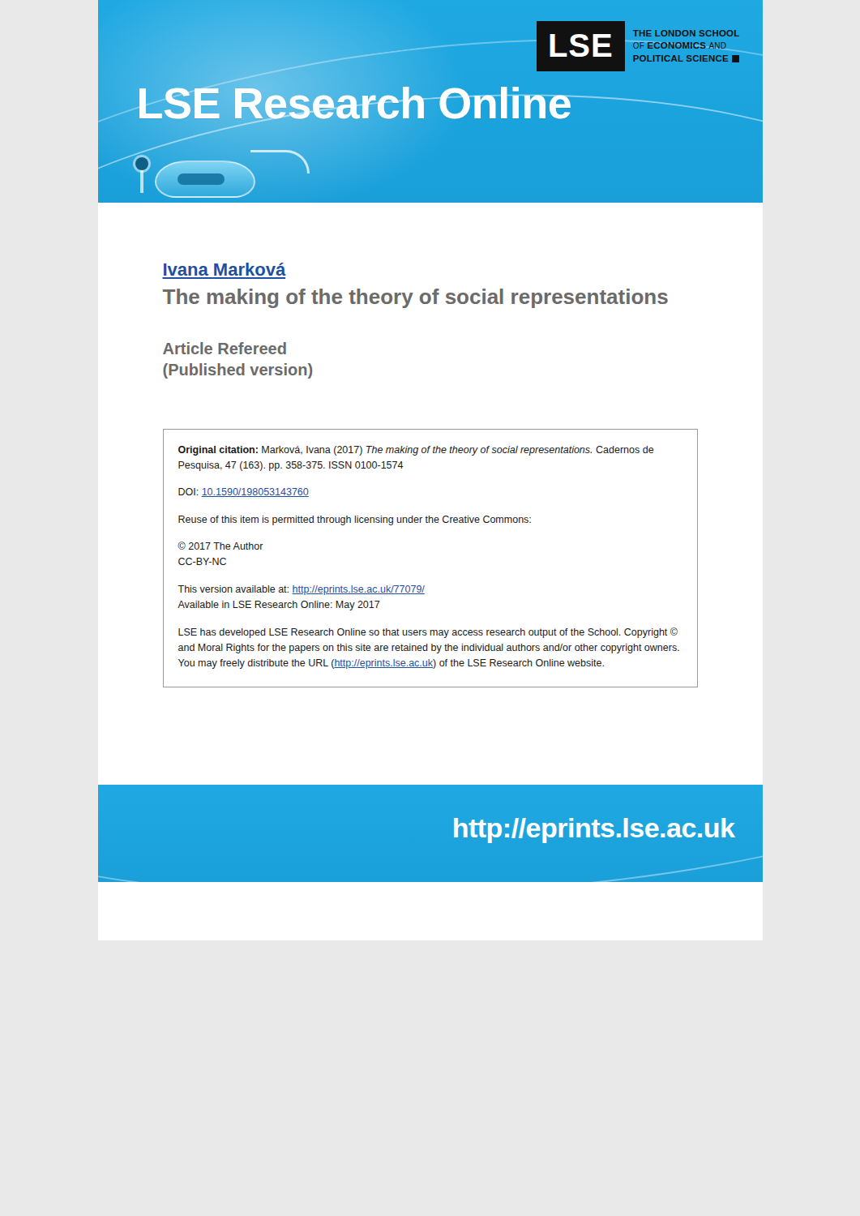LSE
THE LONDON SCHOOL OF ECONOMICS AND POLITICAL SCIENCE
LSE Research Online
Ivana Marková
The making of the theory of social representations
Article Refereed
(Published version)
Original citation: Marková, Ivana (2017) The making of the theory of social representations. Cadernos de Pesquisa, 47 (163). pp. 358-375. ISSN 0100-1574
DOI: 10.1590/198053143760
Reuse of this item is permitted through licensing under the Creative Commons:
© 2017 The Author
CC-BY-NC
This version available at: http://eprints.lse.ac.uk/77079/
Available in LSE Research Online: May 2017
LSE has developed LSE Research Online so that users may access research output of the School. Copyright © and Moral Rights for the papers on this site are retained by the individual authors and/or other copyright owners. You may freely distribute the URL (http://eprints.lse.ac.uk) of the LSE Research Online website.
http://eprints.lse.ac.uk